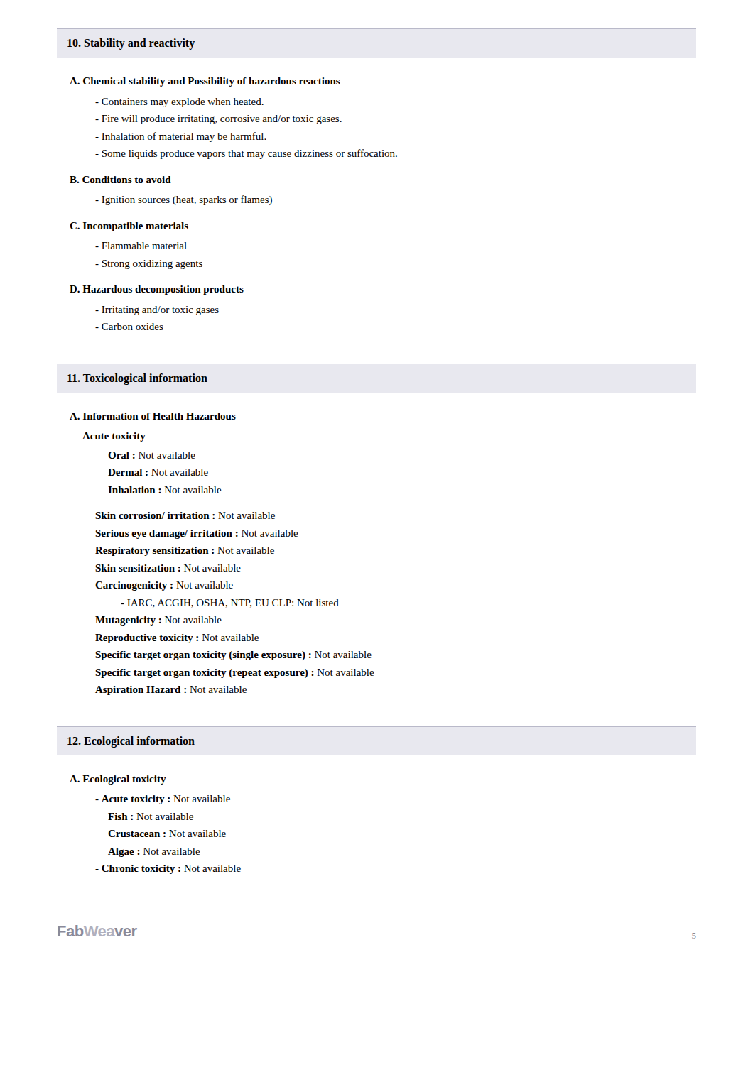10. Stability and reactivity
A. Chemical stability and Possibility of hazardous reactions
- Containers may explode when heated.
- Fire will produce irritating, corrosive and/or toxic gases.
- Inhalation of material may be harmful.
- Some liquids produce vapors that may cause dizziness or suffocation.
B. Conditions to avoid
- Ignition sources (heat, sparks or flames)
C. Incompatible materials
- Flammable material
- Strong oxidizing agents
D. Hazardous decomposition products
- Irritating and/or toxic gases
- Carbon oxides
11. Toxicological information
A. Information of Health Hazardous
Acute toxicity
Oral : Not available
Dermal : Not available
Inhalation : Not available
Skin corrosion/ irritation : Not available
Serious eye damage/ irritation : Not available
Respiratory sensitization : Not available
Skin sensitization : Not available
Carcinogenicity : Not available
- IARC, ACGIH, OSHA, NTP, EU CLP: Not listed
Mutagenicity : Not available
Reproductive toxicity : Not available
Specific target organ toxicity (single exposure) : Not available
Specific target organ toxicity (repeat exposure) : Not available
Aspiration Hazard : Not available
12. Ecological information
A. Ecological toxicity
- Acute toxicity : Not available
Fish : Not available
Crustacean : Not available
Algae : Not available
- Chronic toxicity : Not available
FabWeaver
5